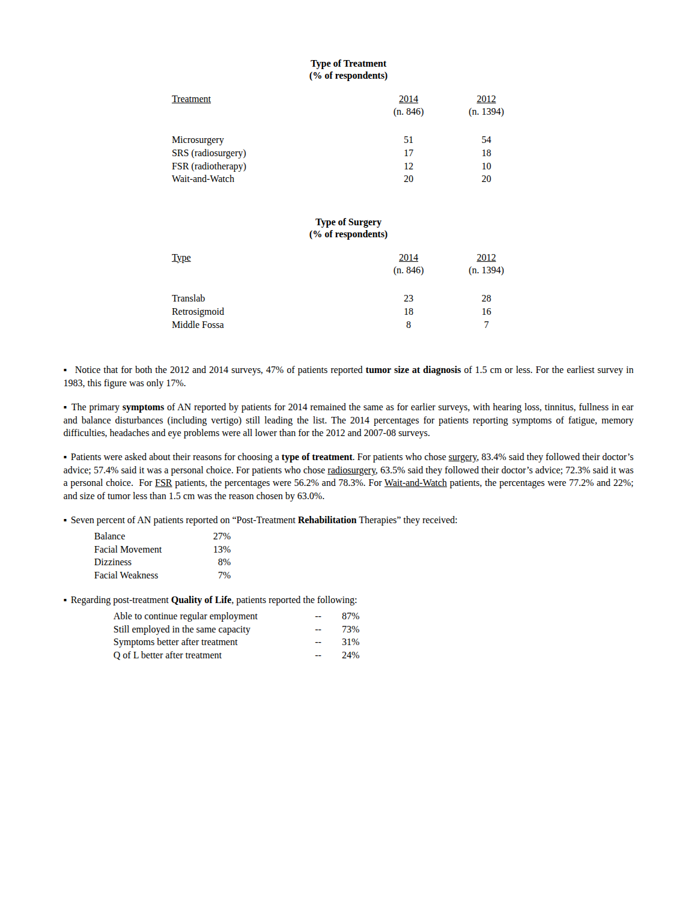Type of Treatment
(% of respondents)
| Treatment | 2014 | 2012 |
| --- | --- | --- |
| | (n. 846) | (n. 1394) |
| Microsurgery | 51 | 54 |
| SRS (radiosurgery) | 17 | 18 |
| FSR (radiotherapy) | 12 | 10 |
| Wait-and-Watch | 20 | 20 |
Type of Surgery
(% of respondents)
| Type | 2014 | 2012 |
| --- | --- | --- |
| | (n. 846) | (n. 1394) |
| Translab | 23 | 28 |
| Retrosigmoid | 18 | 16 |
| Middle Fossa | 8 | 7 |
▪ Notice that for both the 2012 and 2014 surveys, 47% of patients reported tumor size at diagnosis of 1.5 cm or less. For the earliest survey in 1983, this figure was only 17%.
▪ The primary symptoms of AN reported by patients for 2014 remained the same as for earlier surveys, with hearing loss, tinnitus, fullness in ear and balance disturbances (including vertigo) still leading the list. The 2014 percentages for patients reporting symptoms of fatigue, memory difficulties, headaches and eye problems were all lower than for the 2012 and 2007-08 surveys.
▪ Patients were asked about their reasons for choosing a type of treatment. For patients who chose surgery, 83.4% said they followed their doctor’s advice; 57.4% said it was a personal choice. For patients who chose radiosurgery, 63.5% said they followed their doctor’s advice; 72.3% said it was a personal choice. For FSR patients, the percentages were 56.2% and 78.3%. For Wait-and-Watch patients, the percentages were 77.2% and 22%; and size of tumor less than 1.5 cm was the reason chosen by 63.0%.
▪ Seven percent of AN patients reported on “Post-Treatment Rehabilitation Therapies” they received:
Balance 27%
Facial Movement 13%
Dizziness 8%
Facial Weakness 7%
▪ Regarding post-treatment Quality of Life, patients reported the following:
Able to continue regular employment--87%
Still employed in the same capacity--73%
Symptoms better after treatment--31%
Q of L better after treatment--24%